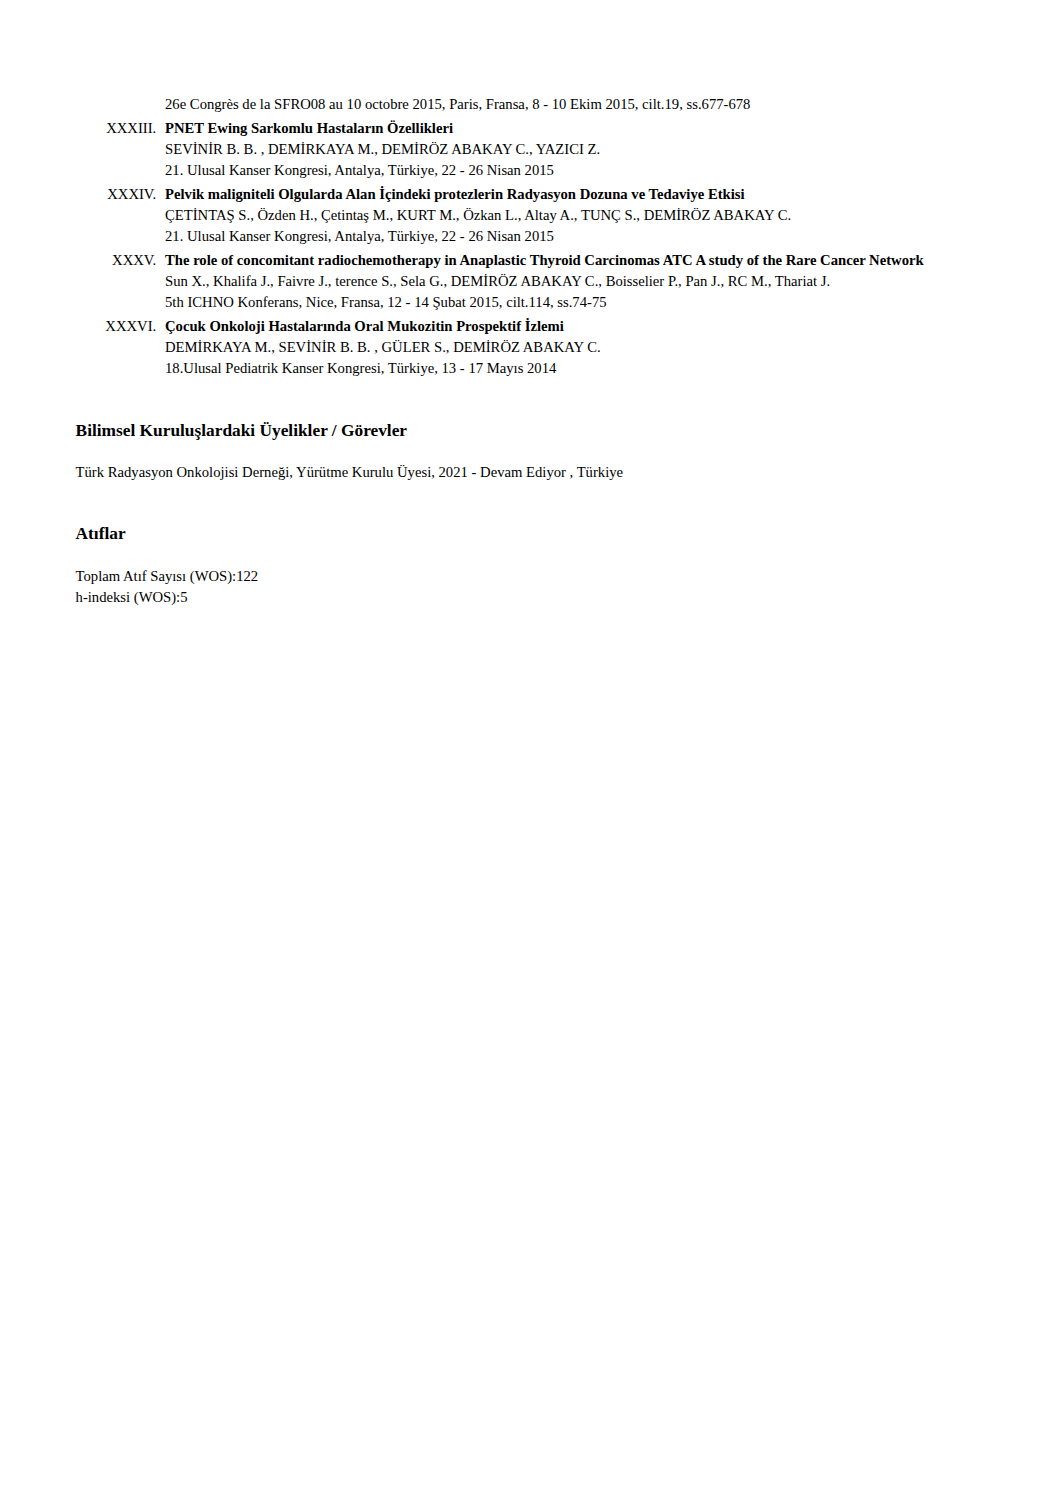26e Congrès de la SFRO08 au 10 octobre 2015, Paris, Fransa, 8 - 10 Ekim 2015, cilt.19, ss.677-678
XXXIII.
PNET Ewing Sarkomlu Hastaların Özellikleri
SEVİNİR B. B. , DEMİRKAYA M., DEMİRÖZ ABAKAY C., YAZICI Z.
21. Ulusal Kanser Kongresi, Antalya, Türkiye, 22 - 26 Nisan 2015
XXXIV.
Pelvik maligniteli Olgularda Alan İçindeki protezlerin Radyasyon Dozuna ve Tedaviye Etkisi
ÇETİNTAŞ S., Özden H., Çetintaş M., KURT M., Özkan L., Altay A., TUNÇ S., DEMİRÖZ ABAKAY C.
21. Ulusal Kanser Kongresi, Antalya, Türkiye, 22 - 26 Nisan 2015
XXXV.
The role of concomitant radiochemotherapy in Anaplastic Thyroid Carcinomas ATC A study of the Rare Cancer Network
Sun X., Khalifa J., Faivre J., terence S., Sela G., DEMİRÖZ ABAKAY C., Boisselier P., Pan J., RC M., Thariat J.
5th ICHNO Konferans, Nice, Fransa, 12 - 14 Şubat 2015, cilt.114, ss.74-75
XXXVI.
Çocuk Onkoloji Hastalarında Oral Mukozitin Prospektif İzlemi
DEMİRKAYA M., SEVİNİR B. B. , GÜLER S., DEMİRÖZ ABAKAY C.
18.Ulusal Pediatrik Kanser Kongresi, Türkiye, 13 - 17 Mayıs 2014
Bilimsel Kuruluşlardaki Üyelikler / Görevler
Türk Radyasyon Onkolojisi Derneği, Yürütme Kurulu Üyesi, 2021 - Devam Ediyor , Türkiye
Atıflar
Toplam Atıf Sayısı (WOS):122
h-indeksi (WOS):5